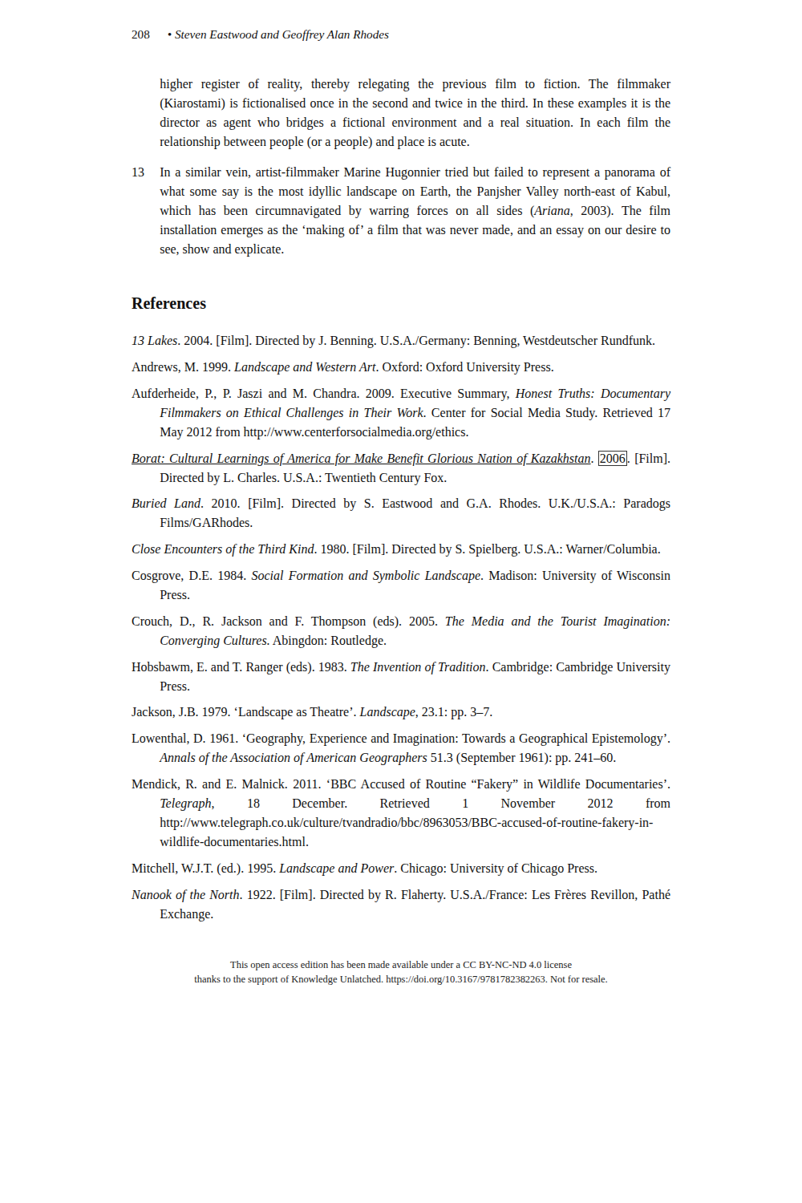208 • Steven Eastwood and Geoffrey Alan Rhodes
higher register of reality, thereby relegating the previous film to fiction. The filmmaker (Kiarostami) is fictionalised once in the second and twice in the third. In these examples it is the director as agent who bridges a fictional environment and a real situation. In each film the relationship between people (or a people) and place is acute.
13 In a similar vein, artist-filmmaker Marine Hugonnier tried but failed to represent a panorama of what some say is the most idyllic landscape on Earth, the Panjsher Valley north-east of Kabul, which has been circumnavigated by warring forces on all sides (Ariana, 2003). The film installation emerges as the ‘making of’ a film that was never made, and an essay on our desire to see, show and explicate.
References
13 Lakes. 2004. [Film]. Directed by J. Benning. U.S.A./Germany: Benning, Westdeutscher Rundfunk.
Andrews, M. 1999. Landscape and Western Art. Oxford: Oxford University Press.
Aufderheide, P., P. Jaszi and M. Chandra. 2009. Executive Summary, Honest Truths: Documentary Filmmakers on Ethical Challenges in Their Work. Center for Social Media Study. Retrieved 17 May 2012 from http://www.centerforsocialmedia.org/ethics.
Borat: Cultural Learnings of America for Make Benefit Glorious Nation of Kazakhstan. 2006. [Film]. Directed by L. Charles. U.S.A.: Twentieth Century Fox.
Buried Land. 2010. [Film]. Directed by S. Eastwood and G.A. Rhodes. U.K./U.S.A.: Paradogs Films/GARhodes.
Close Encounters of the Third Kind. 1980. [Film]. Directed by S. Spielberg. U.S.A.: Warner/Columbia.
Cosgrove, D.E. 1984. Social Formation and Symbolic Landscape. Madison: University of Wisconsin Press.
Crouch, D., R. Jackson and F. Thompson (eds). 2005. The Media and the Tourist Imagination: Converging Cultures. Abingdon: Routledge.
Hobsbawm, E. and T. Ranger (eds). 1983. The Invention of Tradition. Cambridge: Cambridge University Press.
Jackson, J.B. 1979. ‘Landscape as Theatre’. Landscape, 23.1: pp. 3–7.
Lowenthal, D. 1961. ‘Geography, Experience and Imagination: Towards a Geographical Epistemology’. Annals of the Association of American Geographers 51.3 (September 1961): pp. 241–60.
Mendick, R. and E. Malnick. 2011. ‘BBC Accused of Routine “Fakery” in Wildlife Documentaries’. Telegraph, 18 December. Retrieved 1 November 2012 from http://www.telegraph.co.uk/culture/tvandradio/bbc/8963053/BBC-accused-of-routine-fakery-in-wildlife-documentaries.html.
Mitchell, W.J.T. (ed.). 1995. Landscape and Power. Chicago: University of Chicago Press.
Nanook of the North. 1922. [Film]. Directed by R. Flaherty. U.S.A./France: Les Frères Revillon, Pathé Exchange.
This open access edition has been made available under a CC BY-NC-ND 4.0 license
thanks to the support of Knowledge Unlatched. https://doi.org/10.3167/9781782382263. Not for resale.